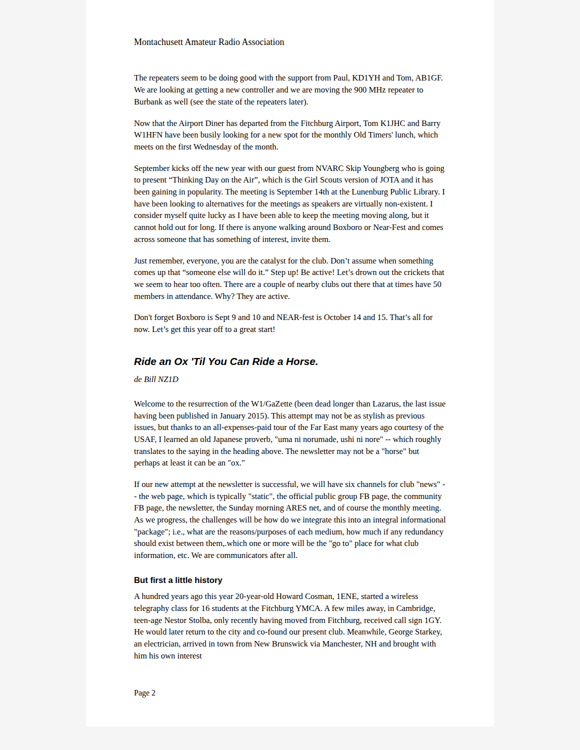Montachusett Amateur Radio Association
The repeaters seem to be doing good with the support from Paul, KD1YH and Tom, AB1GF. We are looking at getting a new controller and we are moving the 900 MHz repeater to Burbank as well (see the state of the repeaters later).
Now that the Airport Diner has departed from the Fitchburg Airport, Tom K1JHC and Barry W1HFN have been busily looking for a new spot for the monthly Old Timers' lunch, which meets on the first Wednesday of the month.
September kicks off the new year with our guest from NVARC Skip Youngberg who is going to present “Thinking Day on the Air”, which is the Girl Scouts version of JOTA and it has been gaining in popularity. The meeting is September 14th at the Lunenburg Public Library. I have been looking to alternatives for the meetings as speakers are virtually non-existent. I consider myself quite lucky as I have been able to keep the meeting moving along, but it cannot hold out for long. If there is anyone walking around Boxboro or Near-Fest and comes across someone that has something of interest, invite them.
Just remember, everyone, you are the catalyst for the club. Don’t assume when something comes up that “someone else will do it.” Step up! Be active! Let’s drown out the crickets that we seem to hear too often. There are a couple of nearby clubs out there that at times have 50 members in attendance. Why? They are active.
Don't forget Boxboro is Sept 9 and 10 and NEAR-fest is October 14 and 15. That’s all for now. Let’s get this year off to a great start!
Ride an Ox 'Til You Can Ride a Horse.
de Bill NZ1D
Welcome to the resurrection of the W1/GaZette (been dead longer than Lazarus, the last issue having been published in January 2015). This attempt may not be as stylish as previous issues, but thanks to an all-expenses-paid tour of the Far East many years ago courtesy of the USAF, I learned an old Japanese proverb, "uma ni norumade, ushi ni nore" -- which roughly translates to the saying in the heading above. The newsletter may not be a "horse" but perhaps at least it can be an "ox."
If our new attempt at the newsletter is successful, we will have six channels for club "news" -- the web page, which is typically "static", the official public group FB page, the community FB page, the newsletter, the Sunday morning ARES net, and of course the monthly meeting. As we progress, the challenges will be how do we integrate this into an integral informational "package"; i.e., what are the reasons/purposes of each medium, how much if any redundancy should exist between them,.which one or more will be the "go to" place for what club information, etc. We are communicators after all.
But first a little history
A hundred years ago this year 20-year-old Howard Cosman, 1ENE, started a wireless telegraphy class for 16 students at the Fitchburg YMCA. A few miles away, in Cambridge, teen-age Nestor Stolba, only recently having moved from Fitchburg, received call sign 1GY. He would later return to the city and co-found our present club. Meanwhile, George Starkey, an electrician, arrived in town from New Brunswick via Manchester, NH and brought with him his own interest
Page 2